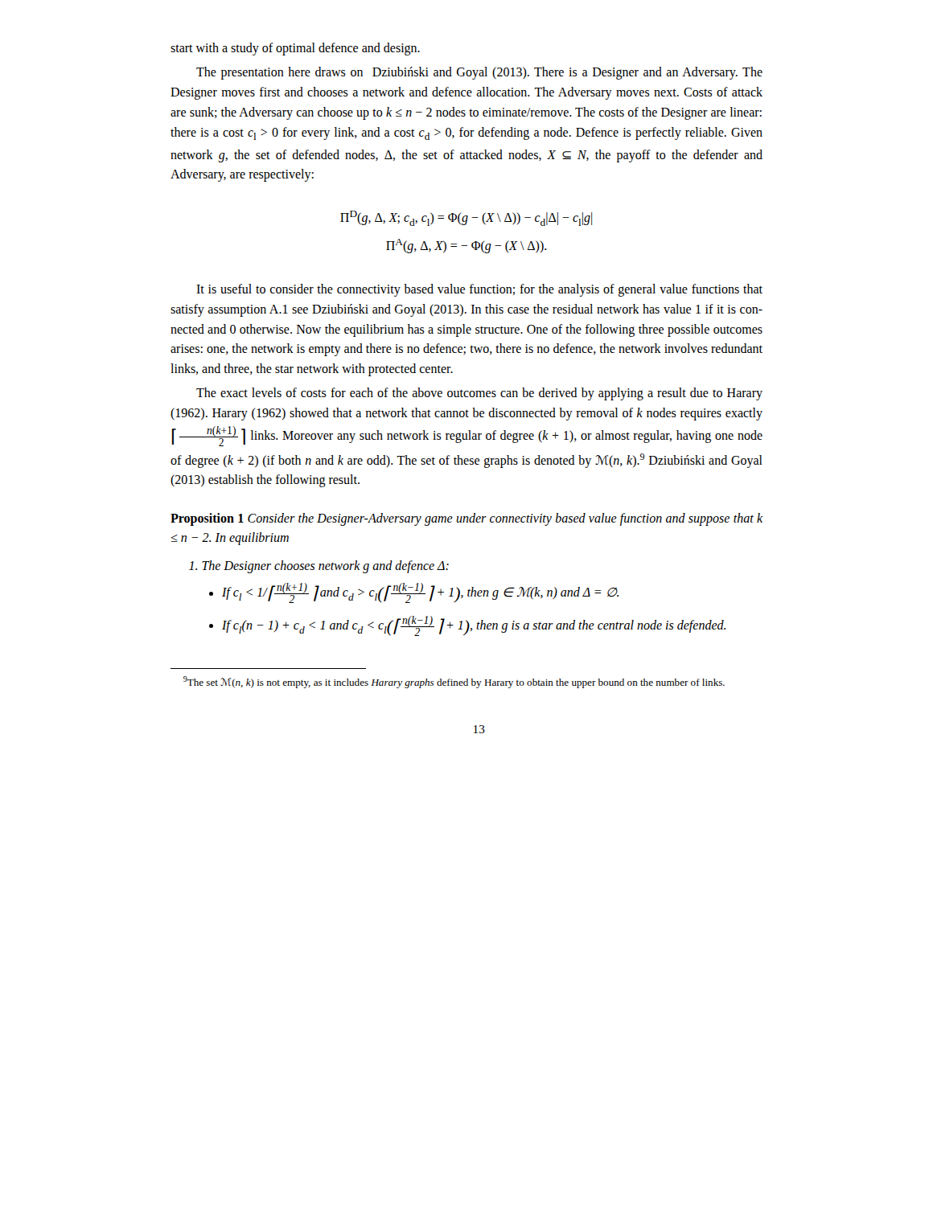start with a study of optimal defence and design.
The presentation here draws on Dziubiński and Goyal (2013). There is a Designer and an Adversary. The Designer moves first and chooses a network and defence allocation. The Adversary moves next. Costs of attack are sunk; the Adversary can choose up to k ≤ n − 2 nodes to eiminate/remove. The costs of the Designer are linear: there is a cost cl > 0 for every link, and a cost cd > 0, for defending a node. Defence is perfectly reliable. Given network g, the set of defended nodes, Δ, the set of attacked nodes, X ⊆ N, the payoff to the defender and Adversary, are respectively:
ΠD(g, Δ, X; cd, cl) = Φ(g − (X \ Δ)) − cd|Δ| − cl|g| ΠA(g, Δ, X) = − Φ(g − (X \ Δ)).
It is useful to consider the connectivity based value function; for the analysis of general value functions that satisfy assumption A.1 see Dziubiński and Goyal (2013). In this case the residual network has value 1 if it is connected and 0 otherwise. Now the equilibrium has a simple structure. One of the following three possible outcomes arises: one, the network is empty and there is no defence; two, there is no defence, the network involves redundant links, and three, the star network with protected center.
The exact levels of costs for each of the above outcomes can be derived by applying a result due to Harary (1962). Harary (1962) showed that a network that cannot be disconnected by removal of k nodes requires exactly ⌈n(k+1) 2⌉ links. Moreover any such network is regular of degree (k + 1), or almost regular, having one node of degree (k + 2) (if both n and k are odd). The set of these graphs is denoted by ℳ(n, k).9 Dziubiński and Goyal (2013) establish the following result.
Proposition 1 Consider the Designer-Adversary game under connectivity based value function and suppose that k ≤ n − 2. In equilibrium
The Designer chooses network g and defence Δ:
If cl < 1/⌈n(k+1) 2⌉ and cd > cl(⌈n(k−1) 2⌉ + 1), then g ∈ ℳ(k, n) and Δ = ∅.
If cl(n − 1) + cd < 1 and cd < cl(⌈n(k−1) 2⌉ + 1), then g is a star and the central node is defended.
9The set ℳ(n, k) is not empty, as it includes Harary graphs defined by Harary to obtain the upper bound on the number of links.
13